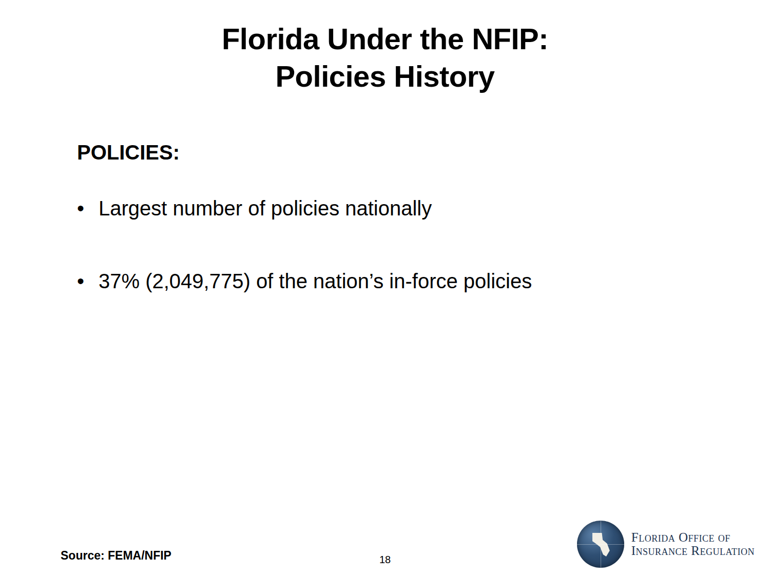Florida Under the NFIP:
Policies History
POLICIES:
Largest number of policies nationally
37% (2,049,775) of the nation’s in-force policies
Source: FEMA/NFIP
18
Florida Office of
Insurance Regulation